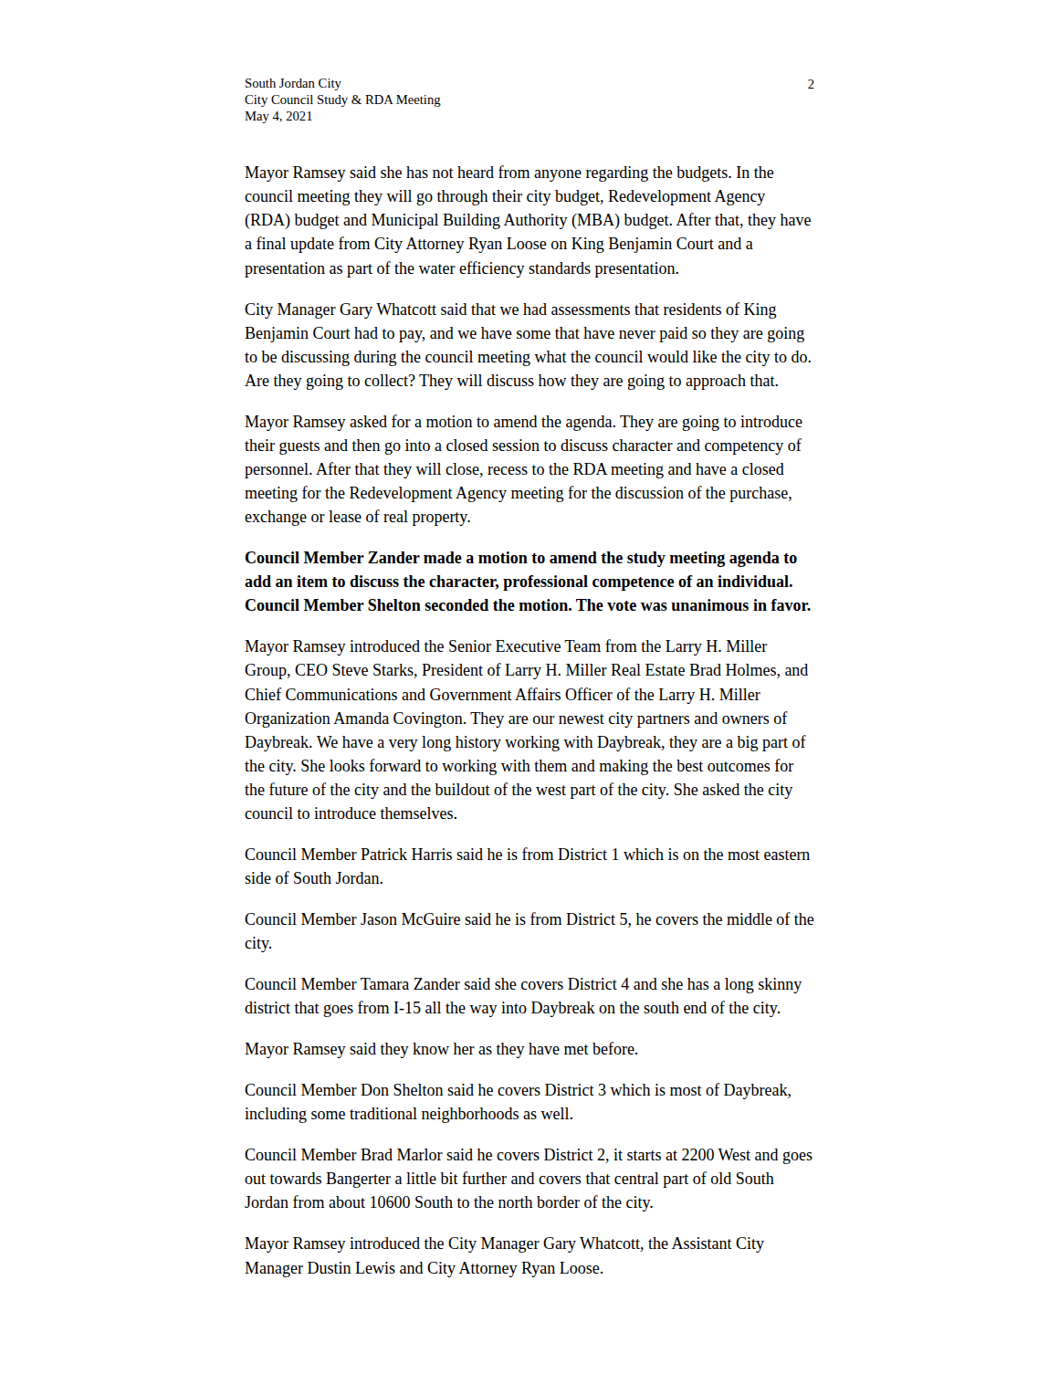2
South Jordan City
City Council Study & RDA Meeting
May 4, 2021
Mayor Ramsey said she has not heard from anyone regarding the budgets. In the council meeting they will go through their city budget, Redevelopment Agency (RDA) budget and Municipal Building Authority (MBA) budget. After that, they have a final update from City Attorney Ryan Loose on King Benjamin Court and a presentation as part of the water efficiency standards presentation.
City Manager Gary Whatcott said that we had assessments that residents of King Benjamin Court had to pay, and we have some that have never paid so they are going to be discussing during the council meeting what the council would like the city to do. Are they going to collect? They will discuss how they are going to approach that.
Mayor Ramsey asked for a motion to amend the agenda. They are going to introduce their guests and then go into a closed session to discuss character and competency of personnel. After that they will close, recess to the RDA meeting and have a closed meeting for the Redevelopment Agency meeting for the discussion of the purchase, exchange or lease of real property.
Council Member Zander made a motion to amend the study meeting agenda to add an item to discuss the character, professional competence of an individual. Council Member Shelton seconded the motion. The vote was unanimous in favor.
Mayor Ramsey introduced the Senior Executive Team from the Larry H. Miller Group, CEO Steve Starks, President of Larry H. Miller Real Estate Brad Holmes, and Chief Communications and Government Affairs Officer of the Larry H. Miller Organization Amanda Covington. They are our newest city partners and owners of Daybreak. We have a very long history working with Daybreak, they are a big part of the city. She looks forward to working with them and making the best outcomes for the future of the city and the buildout of the west part of the city. She asked the city council to introduce themselves.
Council Member Patrick Harris said he is from District 1 which is on the most eastern side of South Jordan.
Council Member Jason McGuire said he is from District 5, he covers the middle of the city.
Council Member Tamara Zander said she covers District 4 and she has a long skinny district that goes from I-15 all the way into Daybreak on the south end of the city.
Mayor Ramsey said they know her as they have met before.
Council Member Don Shelton said he covers District 3 which is most of Daybreak, including some traditional neighborhoods as well.
Council Member Brad Marlor said he covers District 2, it starts at 2200 West and goes out towards Bangerter a little bit further and covers that central part of old South Jordan from about 10600 South to the north border of the city.
Mayor Ramsey introduced the City Manager Gary Whatcott, the Assistant City Manager Dustin Lewis and City Attorney Ryan Loose.